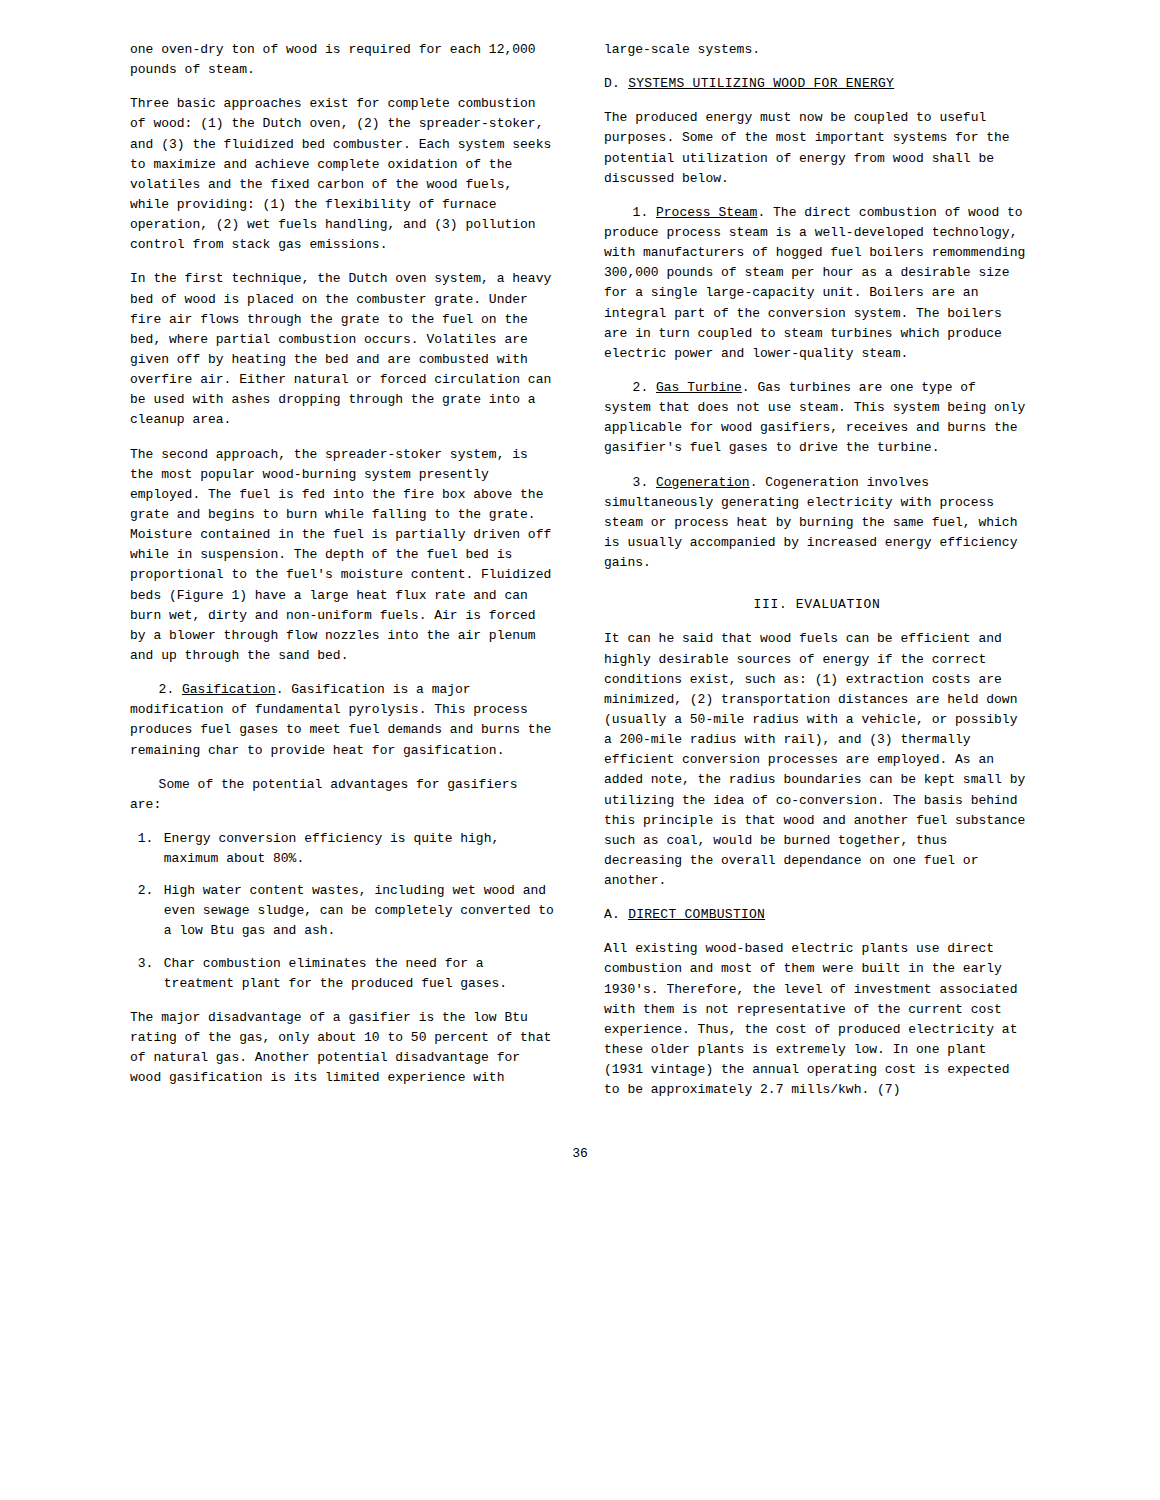one oven-dry ton of wood is required for each 12,000 pounds of steam.
Three basic approaches exist for complete combustion of wood: (1) the Dutch oven, (2) the spreader-stoker, and (3) the fluidized bed combuster. Each system seeks to maximize and achieve complete oxidation of the volatiles and the fixed carbon of the wood fuels, while providing: (1) the flexibility of furnace operation, (2) wet fuels handling, and (3) pollution control from stack gas emissions.
In the first technique, the Dutch oven system, a heavy bed of wood is placed on the combuster grate. Under fire air flows through the grate to the fuel on the bed, where partial combustion occurs. Volatiles are given off by heating the bed and are combusted with overfire air. Either natural or forced circulation can be used with ashes dropping through the grate into a cleanup area.
The second approach, the spreader-stoker system, is the most popular wood-burning system presently employed. The fuel is fed into the fire box above the grate and begins to burn while falling to the grate. Moisture contained in the fuel is partially driven off while in suspension. The depth of the fuel bed is proportional to the fuel's moisture content. Fluidized beds (Figure 1) have a large heat flux rate and can burn wet, dirty and non-uniform fuels. Air is forced by a blower through flow nozzles into the air plenum and up through the sand bed.
2. Gasification. Gasification is a major modification of fundamental pyrolysis. This process produces fuel gases to meet fuel demands and burns the remaining char to provide heat for gasification.
Some of the potential advantages for gasifiers are:
Energy conversion efficiency is quite high, maximum about 80%.
High water content wastes, including wet wood and even sewage sludge, can be completely converted to a low Btu gas and ash.
Char combustion eliminates the need for a treatment plant for the produced fuel gases.
The major disadvantage of a gasifier is the low Btu rating of the gas, only about 10 to 50 percent of that of natural gas. Another potential disadvantage for wood gasification is its limited experience with
large-scale systems.
D. SYSTEMS UTILIZING WOOD FOR ENERGY
The produced energy must now be coupled to useful purposes. Some of the most important systems for the potential utilization of energy from wood shall be discussed below.
1. Process Steam. The direct combustion of wood to produce process steam is a well-developed technology, with manufacturers of hogged fuel boilers remommending 300,000 pounds of steam per hour as a desirable size for a single large-capacity unit. Boilers are an integral part of the conversion system. The boilers are in turn coupled to steam turbines which produce electric power and lower-quality steam.
2. Gas Turbine. Gas turbines are one type of system that does not use steam. This system being only applicable for wood gasifiers, receives and burns the gasifier's fuel gases to drive the turbine.
3. Cogeneration. Cogeneration involves simultaneously generating electricity with process steam or process heat by burning the same fuel, which is usually accompanied by increased energy efficiency gains.
III. EVALUATION
It can he said that wood fuels can be efficient and highly desirable sources of energy if the correct conditions exist, such as: (1) extraction costs are minimized, (2) transportation distances are held down (usually a 50-mile radius with a vehicle, or possibly a 200-mile radius with rail), and (3) thermally efficient conversion processes are employed. As an added note, the radius boundaries can be kept small by utilizing the idea of co-conversion. The basis behind this principle is that wood and another fuel substance such as coal, would be burned together, thus decreasing the overall dependance on one fuel or another.
A. DIRECT COMBUSTION
All existing wood-based electric plants use direct combustion and most of them were built in the early 1930's. Therefore, the level of investment associated with them is not representative of the current cost experience. Thus, the cost of produced electricity at these older plants is extremely low. In one plant (1931 vintage) the annual operating cost is expected to be approximately 2.7 mills/kwh. (7)
36